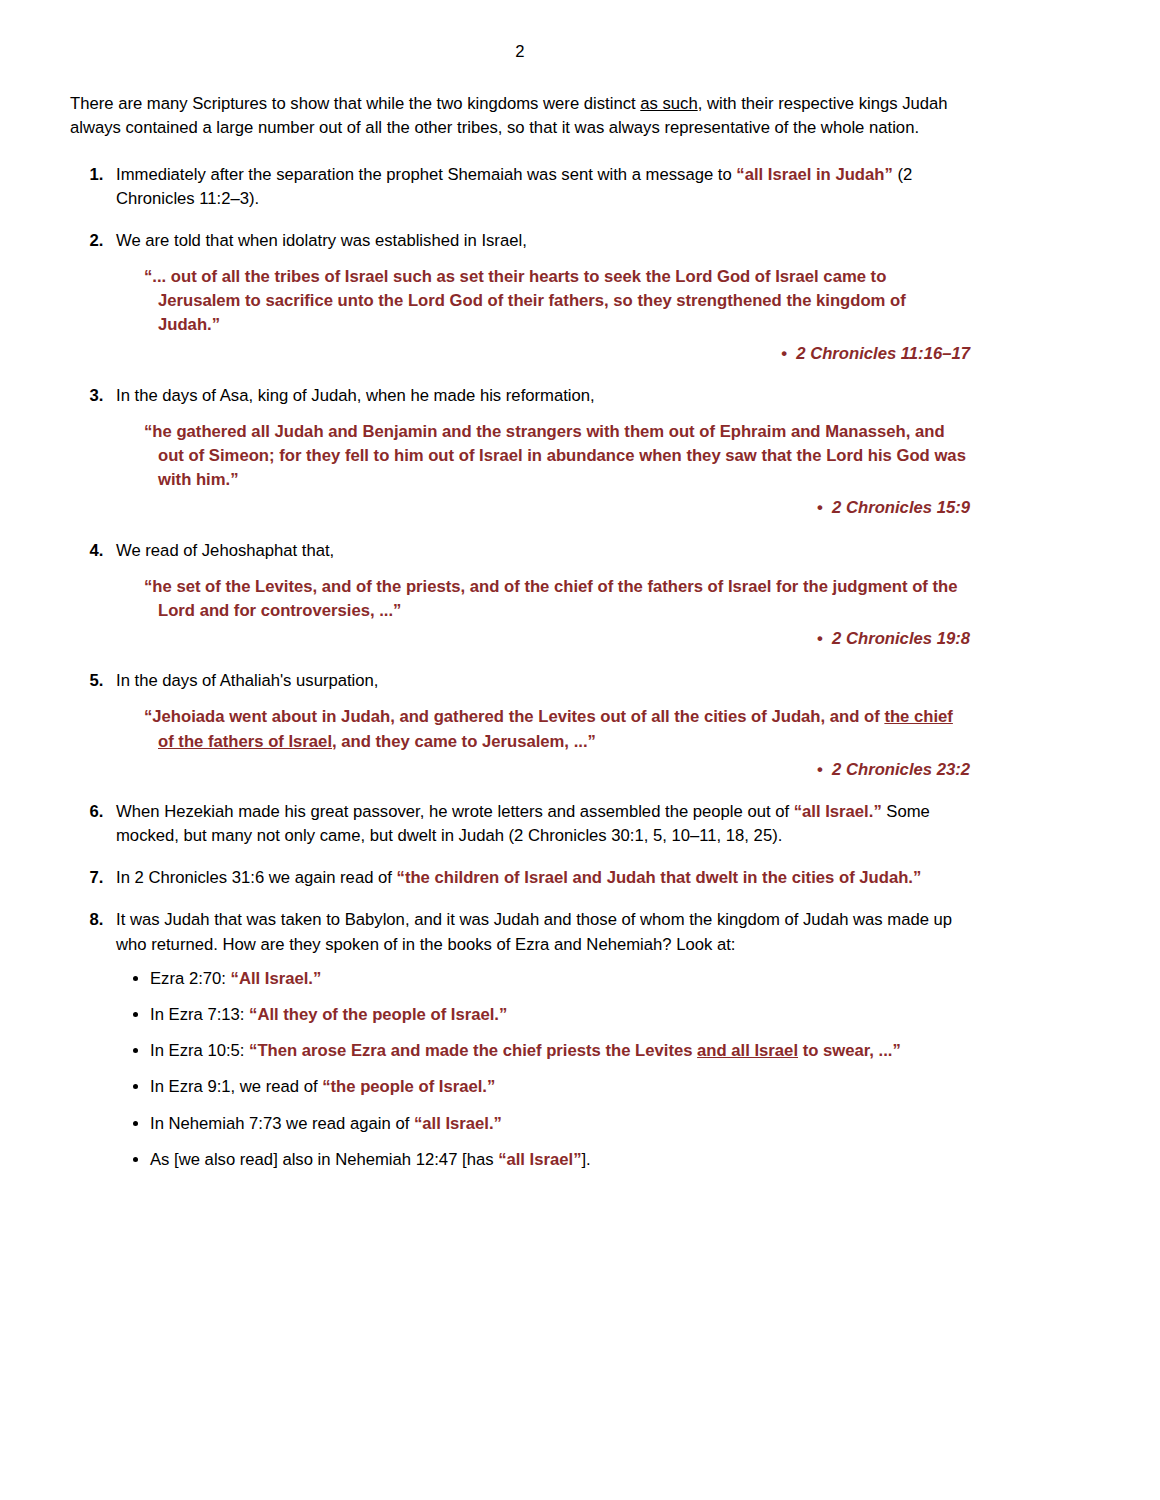2
There are many Scriptures to show that while the two kingdoms were distinct as such, with their respective kings Judah always contained a large number out of all the other tribes, so that it was always representative of the whole nation.
Immediately after the separation the prophet Shemaiah was sent with a message to “all Israel in Judah” (2 Chronicles 11:2–3).
We are told that when idolatry was established in Israel,
“... out of all the tribes of Israel such as set their hearts to seek the Lord God of Israel came to Jerusalem to sacrifice unto the Lord God of their fathers, so they strengthened the kingdom of Judah.”
2 Chronicles 11:16–17
In the days of Asa, king of Judah, when he made his reformation,
“he gathered all Judah and Benjamin and the strangers with them out of Ephraim and Manasseh, and out of Simeon; for they fell to him out of Israel in abundance when they saw that the Lord his God was with him.”
2 Chronicles 15:9
We read of Jehoshaphat that,
“he set of the Levites, and of the priests, and of the chief of the fathers of Israel for the judgment of the Lord and for controversies, ...”
2 Chronicles 19:8
In the days of Athaliah's usurpation,
“Jehoiada went about in Judah, and gathered the Levites out of all the cities of Judah, and of the chief of the fathers of Israel, and they came to Jerusalem, ...”
2 Chronicles 23:2
When Hezekiah made his great passover, he wrote letters and assembled the people out of “all Israel.” Some mocked, but many not only came, but dwelt in Judah (2 Chronicles 30:1, 5, 10–11, 18, 25).
In 2 Chronicles 31:6 we again read of “the children of Israel and Judah that dwelt in the cities of Judah.”
It was Judah that was taken to Babylon, and it was Judah and those of whom the kingdom of Judah was made up who returned. How are they spoken of in the books of Ezra and Nehemiah? Look at:
Ezra 2:70: “All Israel.”
In Ezra 7:13: “All they of the people of Israel.”
In Ezra 10:5: “Then arose Ezra and made the chief priests the Levites and all Israel to swear, ...”
In Ezra 9:1, we read of “the people of Israel.”
In Nehemiah 7:73 we read again of “all Israel.”
As [we also read] also in Nehemiah 12:47 [has “all Israel”].